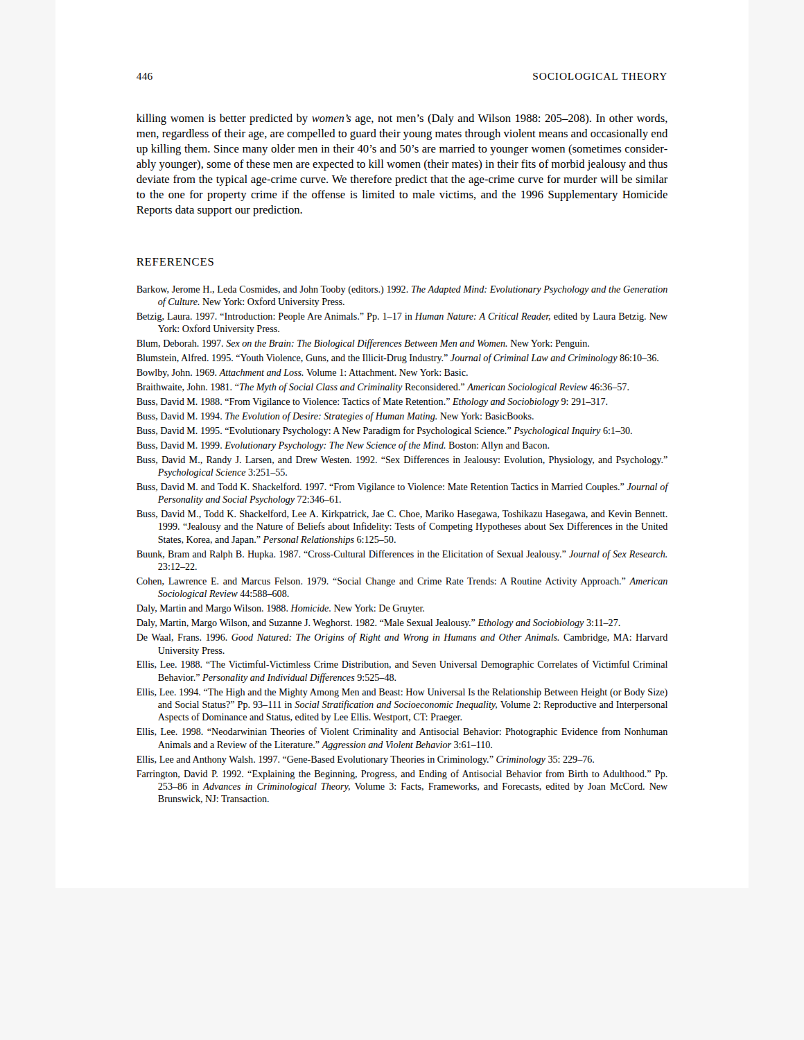446 Sociological Theory
killing women is better predicted by women’s age, not men’s (Daly and Wilson 1988: 205–208). In other words, men, regardless of their age, are compelled to guard their young mates through violent means and occasionally end up killing them. Since many older men in their 40’s and 50’s are married to younger women (sometimes considerably younger), some of these men are expected to kill women (their mates) in their fits of morbid jealousy and thus deviate from the typical age-crime curve. We therefore predict that the age-crime curve for murder will be similar to the one for property crime if the offense is limited to male victims, and the 1996 Supplementary Homicide Reports data support our prediction.
References
Barkow, Jerome H., Leda Cosmides, and John Tooby (editors.) 1992. The Adapted Mind: Evolutionary Psychology and the Generation of Culture. New York: Oxford University Press.
Betzig, Laura. 1997. “Introduction: People Are Animals.” Pp. 1–17 in Human Nature: A Critical Reader, edited by Laura Betzig. New York: Oxford University Press.
Blum, Deborah. 1997. Sex on the Brain: The Biological Differences Between Men and Women. New York: Penguin.
Blumstein, Alfred. 1995. “Youth Violence, Guns, and the Illicit-Drug Industry.” Journal of Criminal Law and Criminology 86:10–36.
Bowlby, John. 1969. Attachment and Loss. Volume 1: Attachment. New York: Basic.
Braithwaite, John. 1981. “The Myth of Social Class and Criminality Reconsidered.” American Sociological Review 46:36–57.
Buss, David M. 1988. “From Vigilance to Violence: Tactics of Mate Retention.” Ethology and Sociobiology 9: 291–317.
Buss, David M. 1994. The Evolution of Desire: Strategies of Human Mating. New York: BasicBooks.
Buss, David M. 1995. “Evolutionary Psychology: A New Paradigm for Psychological Science.” Psychological Inquiry 6:1–30.
Buss, David M. 1999. Evolutionary Psychology: The New Science of the Mind. Boston: Allyn and Bacon.
Buss, David M., Randy J. Larsen, and Drew Westen. 1992. “Sex Differences in Jealousy: Evolution, Physiology, and Psychology.” Psychological Science 3:251–55.
Buss, David M. and Todd K. Shackelford. 1997. “From Vigilance to Violence: Mate Retention Tactics in Married Couples.” Journal of Personality and Social Psychology 72:346–61.
Buss, David M., Todd K. Shackelford, Lee A. Kirkpatrick, Jae C. Choe, Mariko Hasegawa, Toshikazu Hasegawa, and Kevin Bennett. 1999. “Jealousy and the Nature of Beliefs about Infidelity: Tests of Competing Hypotheses about Sex Differences in the United States, Korea, and Japan.” Personal Relationships 6:125–50.
Buunk, Bram and Ralph B. Hupka. 1987. “Cross-Cultural Differences in the Elicitation of Sexual Jealousy.” Journal of Sex Research. 23:12–22.
Cohen, Lawrence E. and Marcus Felson. 1979. “Social Change and Crime Rate Trends: A Routine Activity Approach.” American Sociological Review 44:588–608.
Daly, Martin and Margo Wilson. 1988. Homicide. New York: De Gruyter.
Daly, Martin, Margo Wilson, and Suzanne J. Weghorst. 1982. “Male Sexual Jealousy.” Ethology and Sociobiology 3:11–27.
De Waal, Frans. 1996. Good Natured: The Origins of Right and Wrong in Humans and Other Animals. Cambridge, MA: Harvard University Press.
Ellis, Lee. 1988. “The Victimful-Victimless Crime Distribution, and Seven Universal Demographic Correlates of Victimful Criminal Behavior.” Personality and Individual Differences 9:525–48.
Ellis, Lee. 1994. “The High and the Mighty Among Men and Beast: How Universal Is the Relationship Between Height (or Body Size) and Social Status?” Pp. 93–111 in Social Stratification and Socioeconomic Inequality, Volume 2: Reproductive and Interpersonal Aspects of Dominance and Status, edited by Lee Ellis. Westport, CT: Praeger.
Ellis, Lee. 1998. “Neodarwinian Theories of Violent Criminality and Antisocial Behavior: Photographic Evidence from Nonhuman Animals and a Review of the Literature.” Aggression and Violent Behavior 3:61–110.
Ellis, Lee and Anthony Walsh. 1997. “Gene-Based Evolutionary Theories in Criminology.” Criminology 35: 229–76.
Farrington, David P. 1992. “Explaining the Beginning, Progress, and Ending of Antisocial Behavior from Birth to Adulthood.” Pp. 253–86 in Advances in Criminological Theory, Volume 3: Facts, Frameworks, and Forecasts, edited by Joan McCord. New Brunswick, NJ: Transaction.